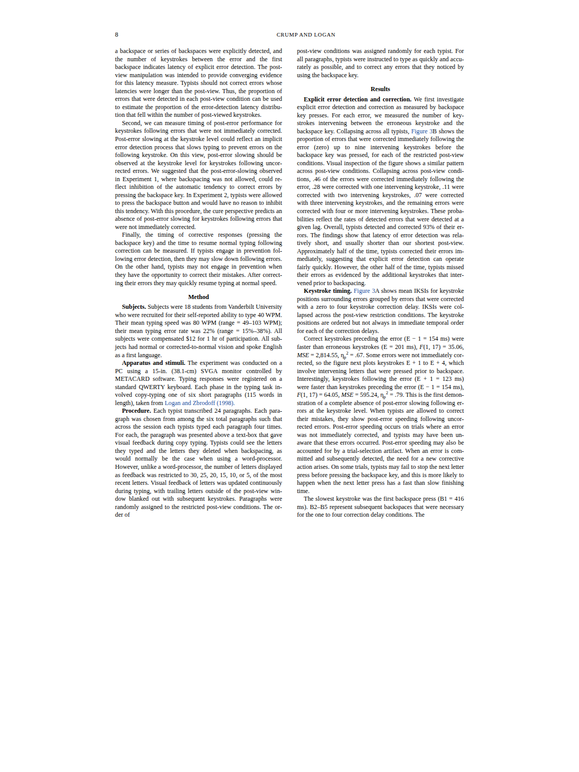8 Crump and Logan
a backspace or series of backspaces were explicitly detected, and the number of keystrokes between the error and the first backspace indicates latency of explicit error detection. The post-view manipulation was intended to provide converging evidence for this latency measure. Typists should not correct errors whose latencies were longer than the post-view. Thus, the proportion of errors that were detected in each post-view condition can be used to estimate the proportion of the error-detection latency distribution that fell within the number of post-viewed keystrokes.
Second, we can measure timing of post-error performance for keystrokes following errors that were not immediately corrected. Post-error slowing at the keystroke level could reflect an implicit error detection process that slows typing to prevent errors on the following keystroke. On this view, post-error slowing should be observed at the keystroke level for keystrokes following uncorrected errors. We suggested that the post-error-slowing observed in Experiment 1, where backspacing was not allowed, could reflect inhibition of the automatic tendency to correct errors by pressing the backspace key. In Experiment 2, typists were allowed to press the backspace button and would have no reason to inhibit this tendency. With this procedure, the cure perspective predicts an absence of post-error slowing for keystrokes following errors that were not immediately corrected.
Finally, the timing of corrective responses (pressing the backspace key) and the time to resume normal typing following correction can be measured. If typists engage in prevention following error detection, then they may slow down following errors. On the other hand, typists may not engage in prevention when they have the opportunity to correct their mistakes. After correcting their errors they may quickly resume typing at normal speed.
Method
Subjects. Subjects were 18 students from Vanderbilt University who were recruited for their self-reported ability to type 40 WPM. Their mean typing speed was 80 WPM (range = 49–103 WPM); their mean typing error rate was 22% (range = 15%–38%). All subjects were compensated $12 for 1 hr of participation. All subjects had normal or corrected-to-normal vision and spoke English as a first language.
Apparatus and stimuli. The experiment was conducted on a PC using a 15-in. (38.1-cm) SVGA monitor controlled by METACARD software. Typing responses were registered on a standard QWERTY keyboard. Each phase in the typing task involved copy-typing one of six short paragraphs (115 words in length), taken from Logan and Zbrodoff (1998).
Procedure. Each typist transcribed 24 paragraphs. Each paragraph was chosen from among the six total paragraphs such that across the session each typists typed each paragraph four times. For each, the paragraph was presented above a text-box that gave visual feedback during copy typing. Typists could see the letters they typed and the letters they deleted when backspacing, as would normally be the case when using a word-processor. However, unlike a word-processor, the number of letters displayed as feedback was restricted to 30, 25, 20, 15, 10, or 5, of the most recent letters. Visual feedback of letters was updated continuously during typing, with trailing letters outside of the post-view window blanked out with subsequent keystrokes. Paragraphs were randomly assigned to the restricted post-view conditions. The order of
post-view conditions was assigned randomly for each typist. For all paragraphs, typists were instructed to type as quickly and accurately as possible, and to correct any errors that they noticed by using the backspace key.
Results
Explicit error detection and correction. We first investigate explicit error detection and correction as measured by backspace key presses. For each error, we measured the number of keystrokes intervening between the erroneous keystroke and the backspace key. Collapsing across all typists, Figure 3 B shows the proportion of errors that were corrected immediately following the error (zero) up to nine intervening keystrokes before the backspace key was pressed, for each of the restricted post-view conditions. Visual inspection of the figure shows a similar pattern across post-view conditions. Collapsing across post-view conditions, .46 of the errors were corrected immediately following the error, .28 were corrected with one intervening keystroke, .11 were corrected with two intervening keystrokes, .07 were corrected with three intervening keystrokes, and the remaining errors were corrected with four or more intervening keystrokes. These probabilities reflect the rates of detected errors that were detected at a given lag. Overall, typists detected and corrected 93% of their errors. The findings show that latency of error detection was relatively short, and usually shorter than our shortest post-view. Approximately half of the time, typists corrected their errors immediately, suggesting that explicit error detection can operate fairly quickly. However, the other half of the time, typists missed their errors as evidenced by the additional keystrokes that intervened prior to backspacing.
Keystroke timing. Figure 3 A shows mean IKSIs for keystroke positions surrounding errors grouped by errors that were corrected with a zero to four keystroke correction delay. IKSIs were collapsed across the post-view restriction conditions. The keystroke positions are ordered but not always in immediate temporal order for each of the correction delays.
Correct keystrokes preceding the error (E − 1 = 154 ms) were faster than erroneous keystrokes (E = 201 ms), F(1, 17) = 35.06, MSE = 2,814.55, ηp 2 = .67. Some errors were not immediately corrected, so the figure next plots keystrokes E + 1 to E + 4, which involve intervening letters that were pressed prior to backspace. Interestingly, keystrokes following the error (E + 1 = 123 ms) were faster than keystrokes preceding the error (E − 1 = 154 ms), F(1, 17) = 64.05, MSE = 595.24, ηp 2 = .79. This is the first demonstration of a complete absence of post-error slowing following errors at the keystroke level. When typists are allowed to correct their mistakes, they show post-error speeding following uncorrected errors. Post-error speeding occurs on trials where an error was not immediately corrected, and typists may have been unaware that these errors occurred. Post-error speeding may also be accounted for by a trial-selection artifact. When an error is committed and subsequently detected, the need for a new corrective action arises. On some trials, typists may fail to stop the next letter press before pressing the backspace key, and this is more likely to happen when the next letter press has a fast than slow finishing time.
The slowest keystroke was the first backspace press (B1 = 416 ms). B2–B5 represent subsequent backspaces that were necessary for the one to four correction delay conditions. The